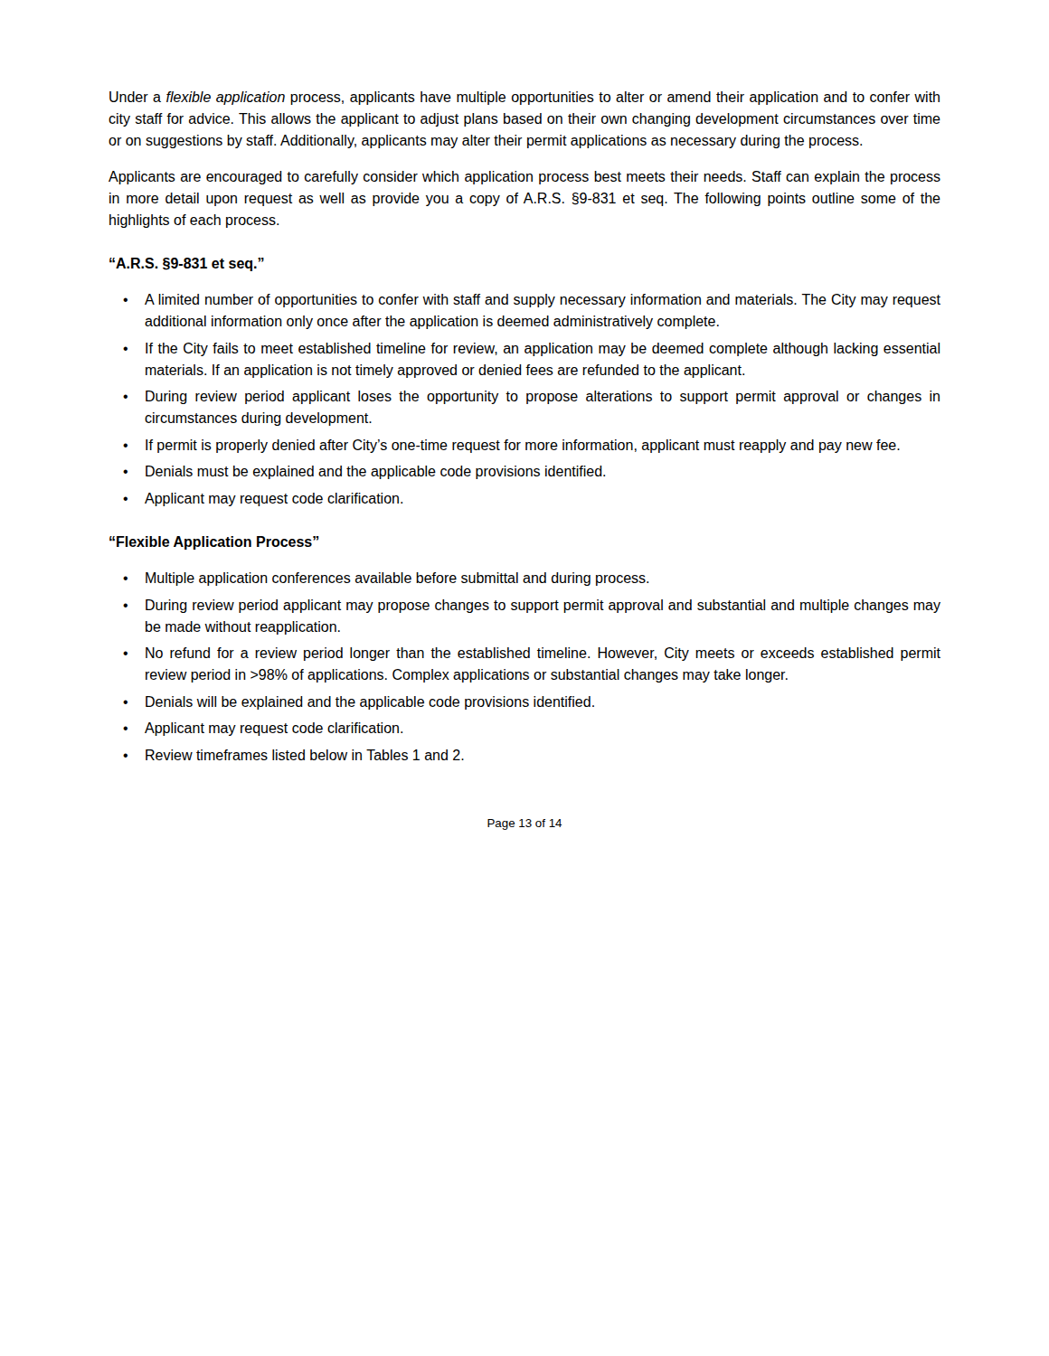Under a flexible application process, applicants have multiple opportunities to alter or amend their application and to confer with city staff for advice. This allows the applicant to adjust plans based on their own changing development circumstances over time or on suggestions by staff. Additionally, applicants may alter their permit applications as necessary during the process.
Applicants are encouraged to carefully consider which application process best meets their needs. Staff can explain the process in more detail upon request as well as provide you a copy of A.R.S. §9-831 et seq. The following points outline some of the highlights of each process.
“A.R.S. §9-831 et seq.”
A limited number of opportunities to confer with staff and supply necessary information and materials. The City may request additional information only once after the application is deemed administratively complete.
If the City fails to meet established timeline for review, an application may be deemed complete although lacking essential materials. If an application is not timely approved or denied fees are refunded to the applicant.
During review period applicant loses the opportunity to propose alterations to support permit approval or changes in circumstances during development.
If permit is properly denied after City’s one-time request for more information, applicant must reapply and pay new fee.
Denials must be explained and the applicable code provisions identified.
Applicant may request code clarification.
“Flexible Application Process”
Multiple application conferences available before submittal and during process.
During review period applicant may propose changes to support permit approval and substantial and multiple changes may be made without reapplication.
No refund for a review period longer than the established timeline. However, City meets or exceeds established permit review period in >98% of applications. Complex applications or substantial changes may take longer.
Denials will be explained and the applicable code provisions identified.
Applicant may request code clarification.
Review timeframes listed below in Tables 1 and 2.
Page 13 of 14